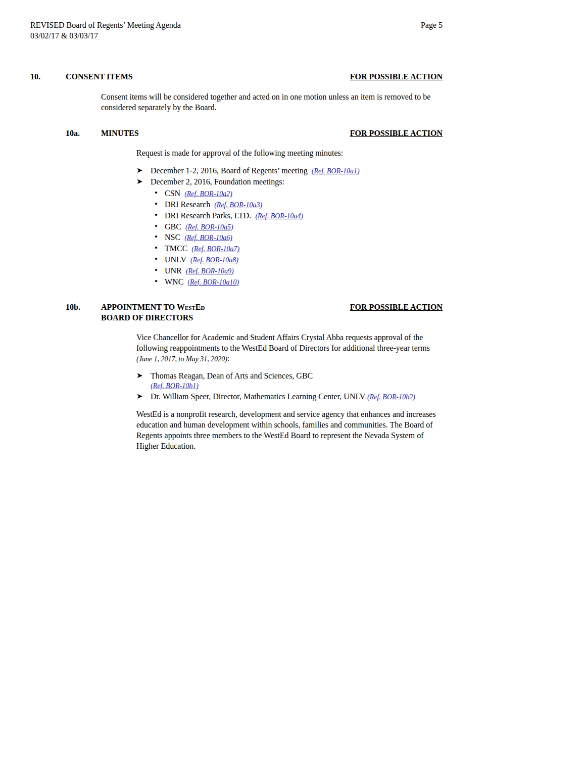REVISED Board of Regents’ Meeting Agenda
03/02/17 & 03/03/17
Page 5
10.
CONSENT ITEMS
FOR POSSIBLE ACTION
Consent items will be considered together and acted on in one motion unless an item is removed to be considered separately by the Board.
10a.
MINUTES
FOR POSSIBLE ACTION
Request is made for approval of the following meeting minutes:
December 1-2, 2016, Board of Regents’ meeting (Ref. BOR-10a1)
December 2, 2016, Foundation meetings:
CSN (Ref. BOR-10a2)
DRI Research (Ref. BOR-10a3)
DRI Research Parks, LTD. (Ref. BOR-10a4)
GBC (Ref. BOR-10a5)
NSC (Ref. BOR-10a6)
TMCC (Ref. BOR-10a7)
UNLV (Ref. BOR-10a8)
UNR (Ref. BOR-10a9)
WNC (Ref. BOR-10a10)
10b.
APPOINTMENT TO West Ed
BOARD OF DIRECTORS
FOR POSSIBLE ACTION
Vice Chancellor for Academic and Student Affairs Crystal Abba requests approval of the following reappointments to the WestEd Board of Directors for additional three-year terms (June 1, 2017, to May 31, 2020):
Thomas Reagan, Dean of Arts and Sciences, GBC
(Ref. BOR-10b1)
Dr. William Speer, Director, Mathematics Learning Center, UNLV (Ref. BOR-10b2)
WestEd is a nonprofit research, development and service agency that enhances and increases education and human development within schools, families and communities. The Board of Regents appoints three members to the WestEd Board to represent the Nevada System of Higher Education.